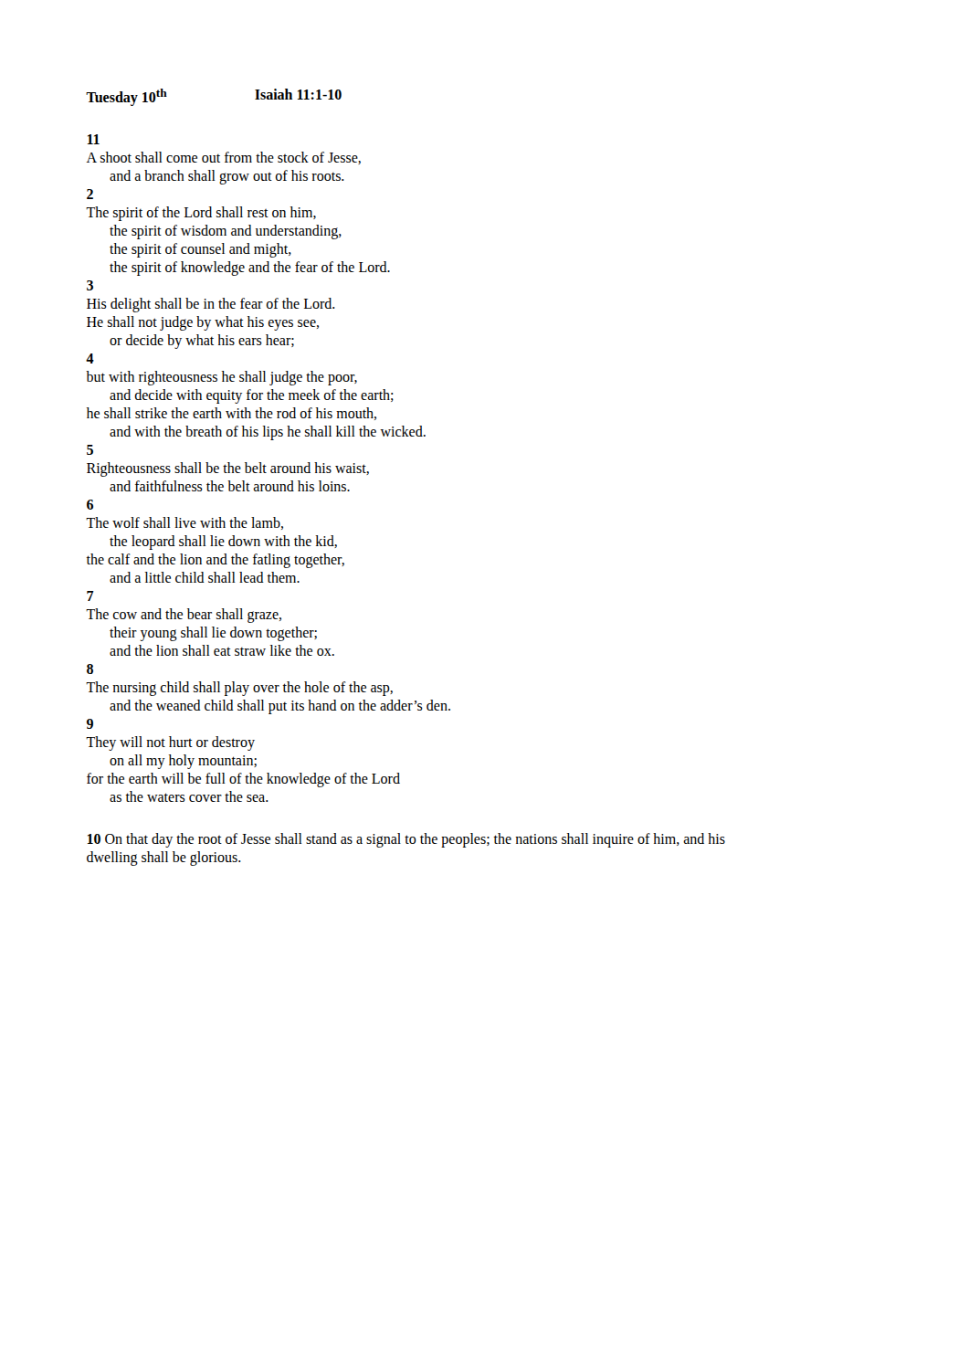Tuesday 10th Isaiah 11:1-10
11
A shoot shall come out from the stock of Jesse,
and a branch shall grow out of his roots.
2
The spirit of the Lord shall rest on him,
the spirit of wisdom and understanding,
the spirit of counsel and might,
the spirit of knowledge and the fear of the Lord.
3
His delight shall be in the fear of the Lord.
He shall not judge by what his eyes see,
or decide by what his ears hear;
4
but with righteousness he shall judge the poor,
and decide with equity for the meek of the earth;
he shall strike the earth with the rod of his mouth,
and with the breath of his lips he shall kill the wicked.
5
Righteousness shall be the belt around his waist,
and faithfulness the belt around his loins.
6
The wolf shall live with the lamb,
the leopard shall lie down with the kid,
the calf and the lion and the fatling together,
and a little child shall lead them.
7
The cow and the bear shall graze,
their young shall lie down together;
and the lion shall eat straw like the ox.
8
The nursing child shall play over the hole of the asp,
and the weaned child shall put its hand on the adder’s den.
9
They will not hurt or destroy
on all my holy mountain;
for the earth will be full of the knowledge of the Lord
as the waters cover the sea.
10 On that day the root of Jesse shall stand as a signal to the peoples; the nations shall inquire of him, and his dwelling shall be glorious.